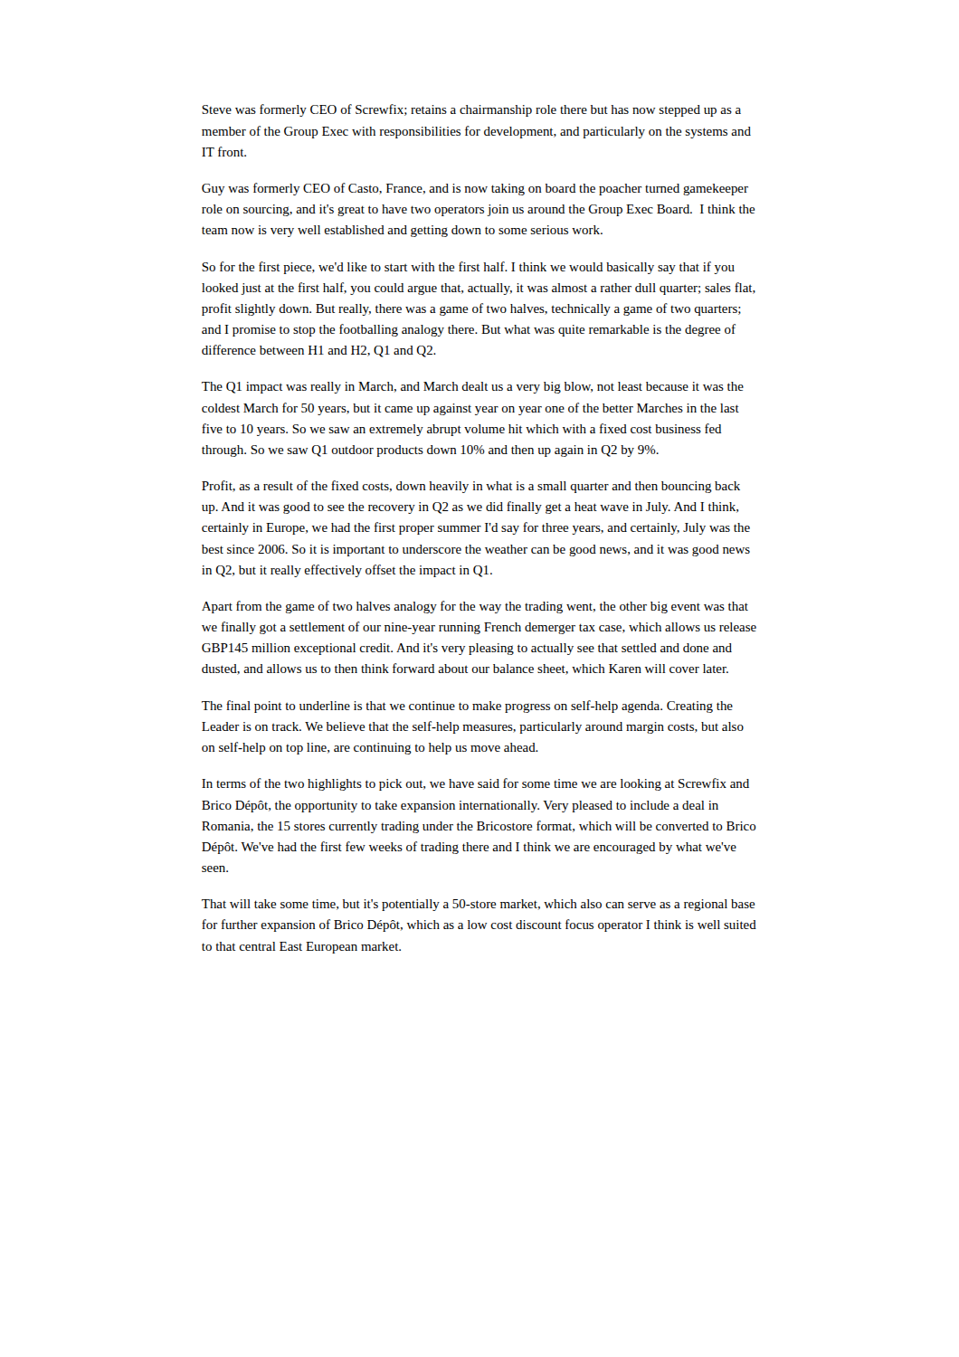Steve was formerly CEO of Screwfix; retains a chairmanship role there but has now stepped up as a member of the Group Exec with responsibilities for development, and particularly on the systems and IT front.
Guy was formerly CEO of Casto, France, and is now taking on board the poacher turned gamekeeper role on sourcing, and it's great to have two operators join us around the Group Exec Board. I think the team now is very well established and getting down to some serious work.
So for the first piece, we'd like to start with the first half. I think we would basically say that if you looked just at the first half, you could argue that, actually, it was almost a rather dull quarter; sales flat, profit slightly down. But really, there was a game of two halves, technically a game of two quarters; and I promise to stop the footballing analogy there. But what was quite remarkable is the degree of difference between H1 and H2, Q1 and Q2.
The Q1 impact was really in March, and March dealt us a very big blow, not least because it was the coldest March for 50 years, but it came up against year on year one of the better Marches in the last five to 10 years. So we saw an extremely abrupt volume hit which with a fixed cost business fed through. So we saw Q1 outdoor products down 10% and then up again in Q2 by 9%.
Profit, as a result of the fixed costs, down heavily in what is a small quarter and then bouncing back up. And it was good to see the recovery in Q2 as we did finally get a heat wave in July. And I think, certainly in Europe, we had the first proper summer I'd say for three years, and certainly, July was the best since 2006. So it is important to underscore the weather can be good news, and it was good news in Q2, but it really effectively offset the impact in Q1.
Apart from the game of two halves analogy for the way the trading went, the other big event was that we finally got a settlement of our nine-year running French demerger tax case, which allows us release GBP145 million exceptional credit. And it's very pleasing to actually see that settled and done and dusted, and allows us to then think forward about our balance sheet, which Karen will cover later.
The final point to underline is that we continue to make progress on self-help agenda. Creating the Leader is on track. We believe that the self-help measures, particularly around margin costs, but also on self-help on top line, are continuing to help us move ahead.
In terms of the two highlights to pick out, we have said for some time we are looking at Screwfix and Brico Dépôt, the opportunity to take expansion internationally. Very pleased to include a deal in Romania, the 15 stores currently trading under the Bricostore format, which will be converted to Brico Dépôt. We've had the first few weeks of trading there and I think we are encouraged by what we've seen.
That will take some time, but it's potentially a 50-store market, which also can serve as a regional base for further expansion of Brico Dépôt, which as a low cost discount focus operator I think is well suited to that central East European market.